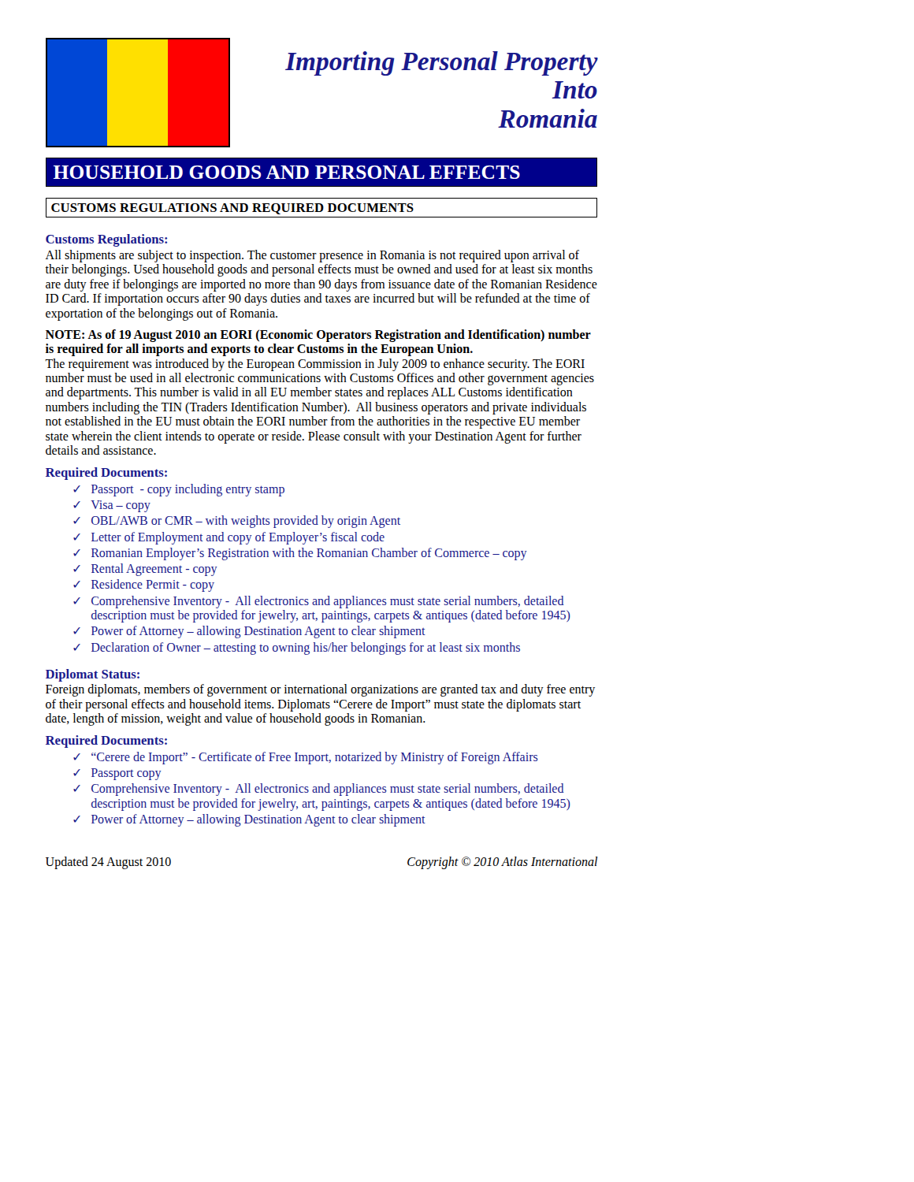Importing Personal Property Into
Romania
HOUSEHOLD GOODS AND PERSONAL EFFECTS
CUSTOMS REGULATIONS AND REQUIRED DOCUMENTS
Customs Regulations:
All shipments are subject to inspection. The customer presence in Romania is not required upon arrival of their belongings. Used household goods and personal effects must be owned and used for at least six months are duty free if belongings are imported no more than 90 days from issuance date of the Romanian Residence ID Card. If importation occurs after 90 days duties and taxes are incurred but will be refunded at the time of exportation of the belongings out of Romania.
NOTE: As of 19 August 2010 an EORI (Economic Operators Registration and Identification) number is required for all imports and exports to clear Customs in the European Union.
The requirement was introduced by the European Commission in July 2009 to enhance security. The EORI number must be used in all electronic communications with Customs Offices and other government agencies and departments. This number is valid in all EU member states and replaces ALL Customs identification numbers including the TIN (Traders Identification Number). All business operators and private individuals not established in the EU must obtain the EORI number from the authorities in the respective EU member state wherein the client intends to operate or reside. Please consult with your Destination Agent for further details and assistance.
Required Documents:
Passport - copy including entry stamp
Visa – copy
OBL/AWB or CMR – with weights provided by origin Agent
Letter of Employment and copy of Employer’s fiscal code
Romanian Employer’s Registration with the Romanian Chamber of Commerce – copy
Rental Agreement - copy
Residence Permit - copy
Comprehensive Inventory - All electronics and appliances must state serial numbers, detailed description must be provided for jewelry, art, paintings, carpets & antiques (dated before 1945)
Power of Attorney – allowing Destination Agent to clear shipment
Declaration of Owner – attesting to owning his/her belongings for at least six months
Diplomat Status:
Foreign diplomats, members of government or international organizations are granted tax and duty free entry of their personal effects and household items. Diplomats “Cerere de Import” must state the diplomats start date, length of mission, weight and value of household goods in Romanian.
Required Documents:
“Cerere de Import” - Certificate of Free Import, notarized by Ministry of Foreign Affairs
Passport copy
Comprehensive Inventory - All electronics and appliances must state serial numbers, detailed description must be provided for jewelry, art, paintings, carpets & antiques (dated before 1945)
Power of Attorney – allowing Destination Agent to clear shipment
Updated 24 August 2010
Copyright © 2010 Atlas International